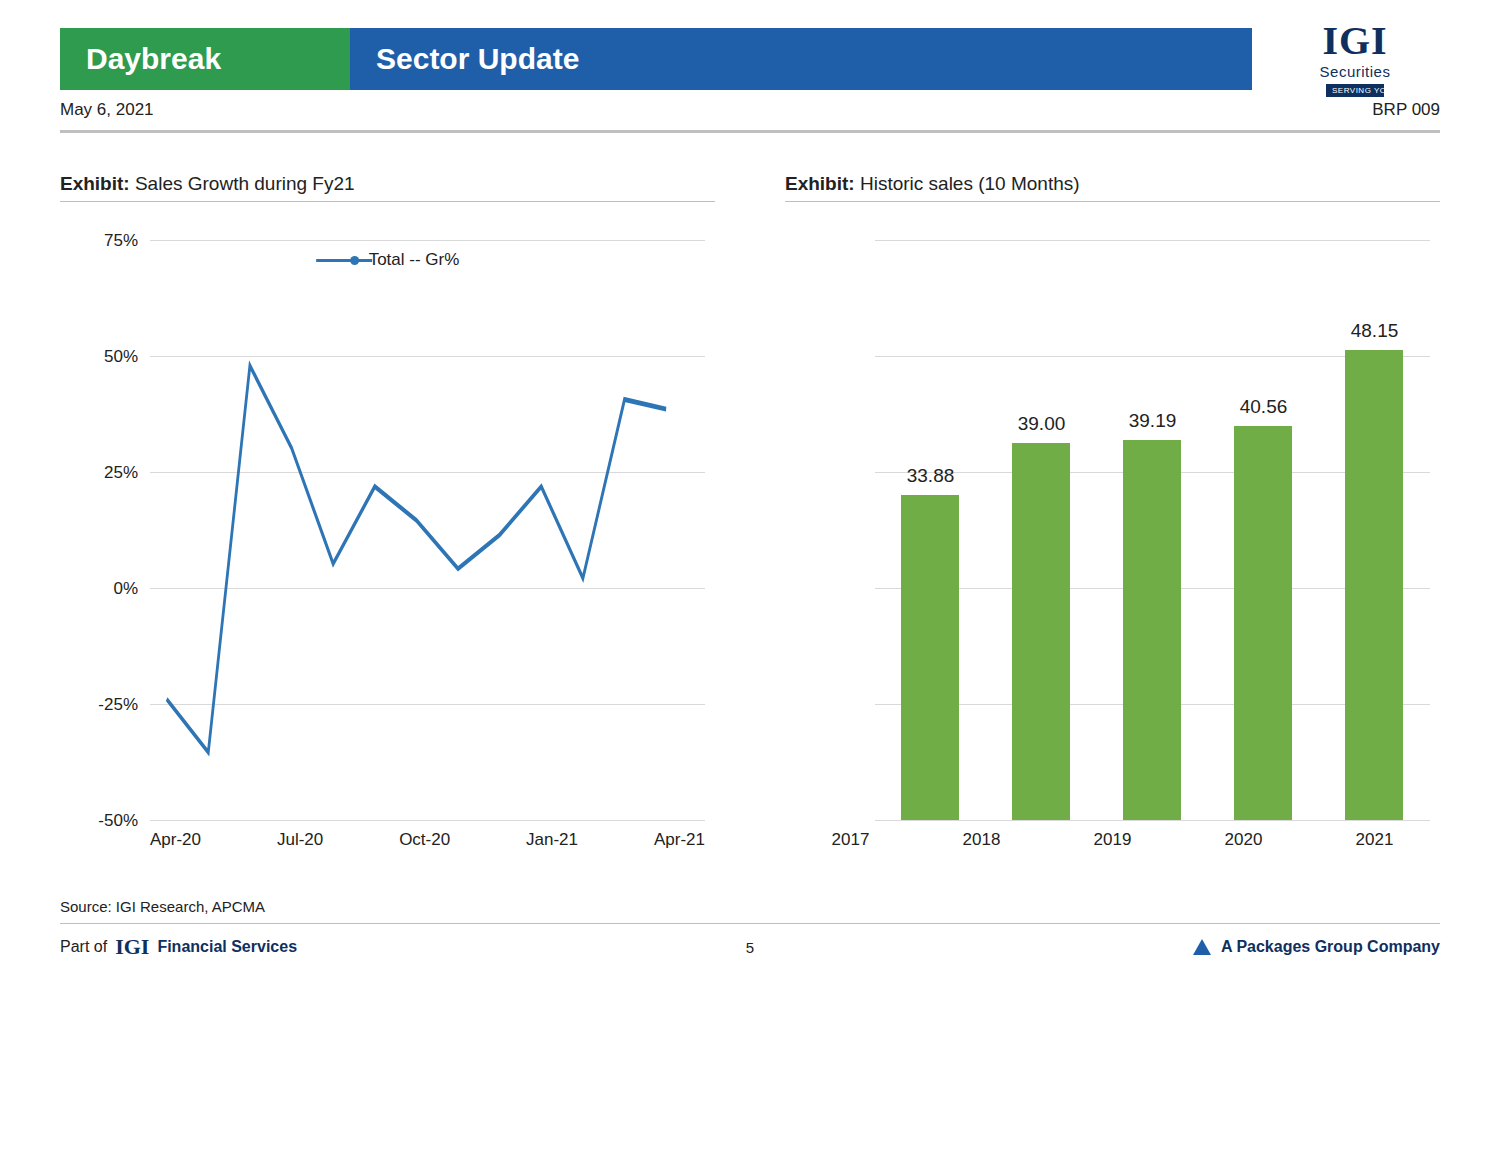Daybreak
Sector Update
IGI
Securities
SERVING YOU SINCE 1994
May 6, 2021
BRP 009
Exhibit: Sales Growth during Fy21
Total -- Gr%
75%
50%
25%
0%
-25%
-50%
Apr-20 Jul-20 Oct-20 Jan-21 Apr-21
Exhibit: Historic sales (10 Months)
33.88
39.00
39.19
40.56
48.15
20172018201920202021
Source: IGI Research, APCMA
Part of IGI Financial Services
5
A Packages Group Company